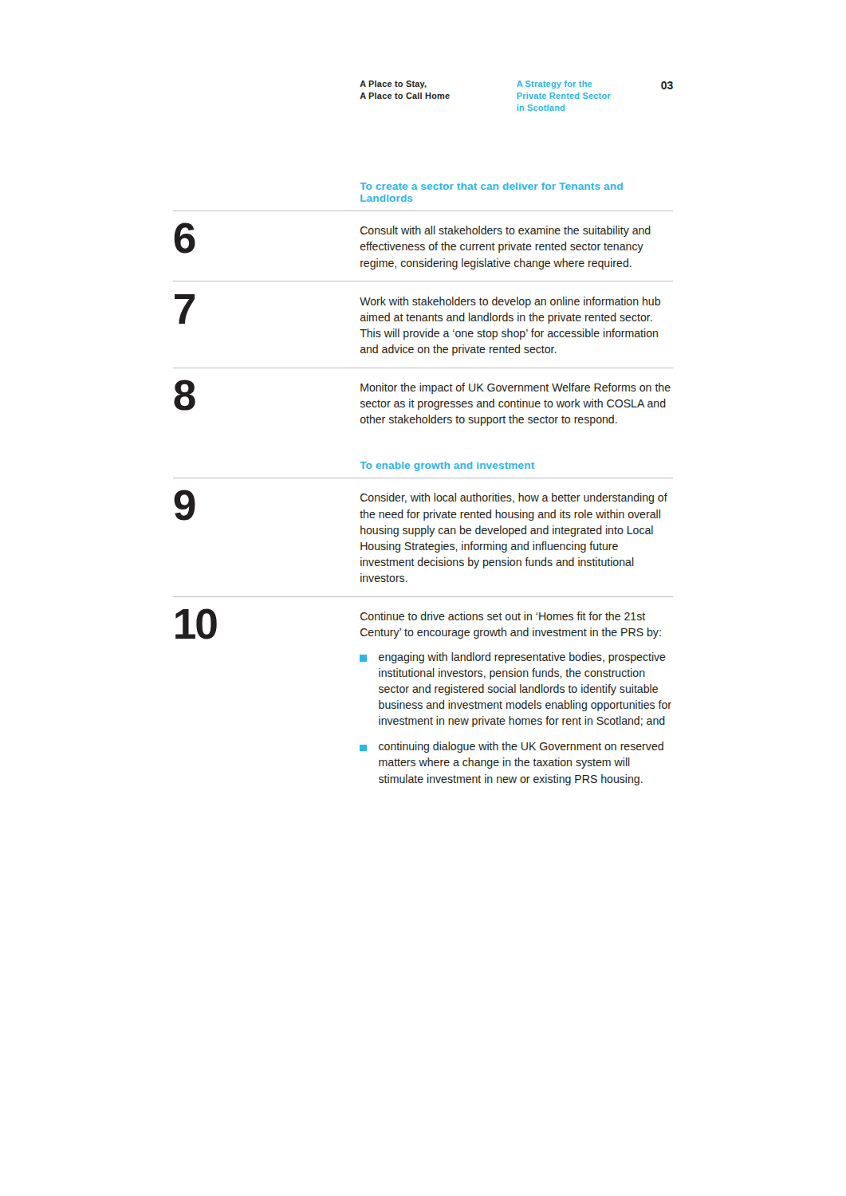A Place to Stay,
A Place to Call Home
A Strategy for the
Private Rented Sector
in Scotland
03
To create a sector that can deliver for Tenants and Landlords
6
Consult with all stakeholders to examine the suitability and effectiveness of the current private rented sector tenancy regime, considering legislative change where required.
7
Work with stakeholders to develop an online information hub aimed at tenants and landlords in the private rented sector. This will provide a ‘one stop shop’ for accessible information and advice on the private rented sector.
8
Monitor the impact of UK Government Welfare Reforms on the sector as it progresses and continue to work with COSLA and other stakeholders to support the sector to respond.
To enable growth and investment
9
Consider, with local authorities, how a better understanding of the need for private rented housing and its role within overall housing supply can be developed and integrated into Local Housing Strategies, informing and influencing future investment decisions by pension funds and institutional investors.
10
Continue to drive actions set out in ‘Homes fit for the 21st Century’ to encourage growth and investment in the PRS by:
engaging with landlord representative bodies, prospective institutional investors, pension funds, the construction sector and registered social landlords to identify suitable business and investment models enabling opportunities for investment in new private homes for rent in Scotland; and
continuing dialogue with the UK Government on reserved matters where a change in the taxation system will stimulate investment in new or existing PRS housing.